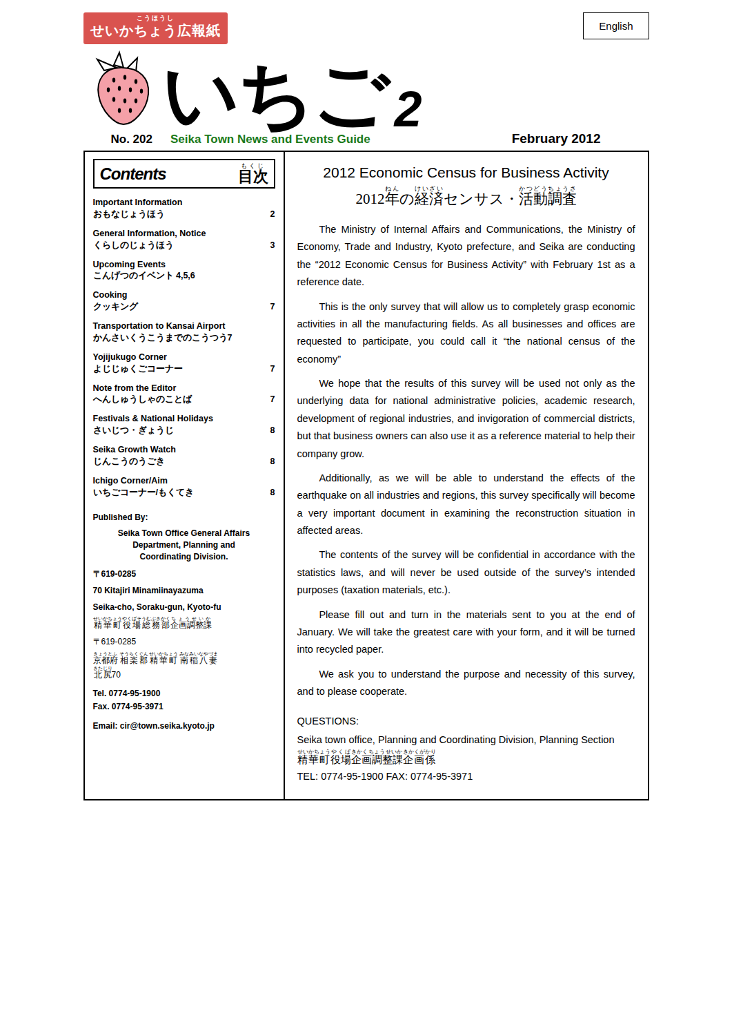English
こうほうし せいかちょう広報紙
Strawberry
いちご
2
No. 202 Seika Town News and Events Guide February 2012
Contents もくじ目次
Important Information おもなじょうほう 2
General Information, Notice くらしのじょうほう 3
Upcoming Events こんげつのイベント 4,5,6
Cooking クッキング 7
Transportation to Kansai Airport かんさいくうこうまでのこうつう7
Yojijukugo Corner よじじゅくごコーナー 7
Note from the Editor へんしゅうしゃのことば 7
Festivals & National Holidays さいじつ・ぎょうじ 8
Seika Growth Watch じんこうのうごき 8
Ichigo Corner/Aim いちごコーナー/もくてき 8
Published By:
Seika Town Office General Affairs
Department, Planning and
Coordinating Division.
〒619-0285
70 Kitajiri Minamiinayazuma
Seika-cho, Soraku-gun, Kyoto-fu
精華町役場総務部企画調整課
〒619-0285
京都府 相楽郡 精華町 南稲八妻
北尻70
Tel. 0774-95-1900
Fax. 0774-95-3971
Email: cir@town.seika.kyoto.jp
2012 Economic Census for Business Activity
2012年の経済センサス・活動調査
The Ministry of Internal Affairs and Communications, the Ministry of Economy, Trade and Industry, Kyoto prefecture, and Seika are conducting the “2012 Economic Census for Business Activity” with February 1st as a reference date.
This is the only survey that will allow us to completely grasp economic activities in all the manufacturing fields. As all businesses and offices are requested to participate, you could call it “the national census of the economy”
We hope that the results of this survey will be used not only as the underlying data for national administrative policies, academic research, development of regional industries, and invigoration of commercial districts, but that business owners can also use it as a reference material to help their company grow.
Additionally, as we will be able to understand the effects of the earthquake on all industries and regions, this survey specifically will become a very important document in examining the reconstruction situation in affected areas.
The contents of the survey will be confidential in accordance with the statistics laws, and will never be used outside of the survey’s intended purposes (taxation materials, etc.).
Please fill out and turn in the materials sent to you at the end of January. We will take the greatest care with your form, and it will be turned into recycled paper.
We ask you to understand the purpose and necessity of this survey, and to please cooperate.
QUESTIONS:
Seika town office, Planning and Coordinating Division, Planning Section
精華町役場企画調整課企画係
TEL: 0774-95-1900 FAX: 0774-95-3971